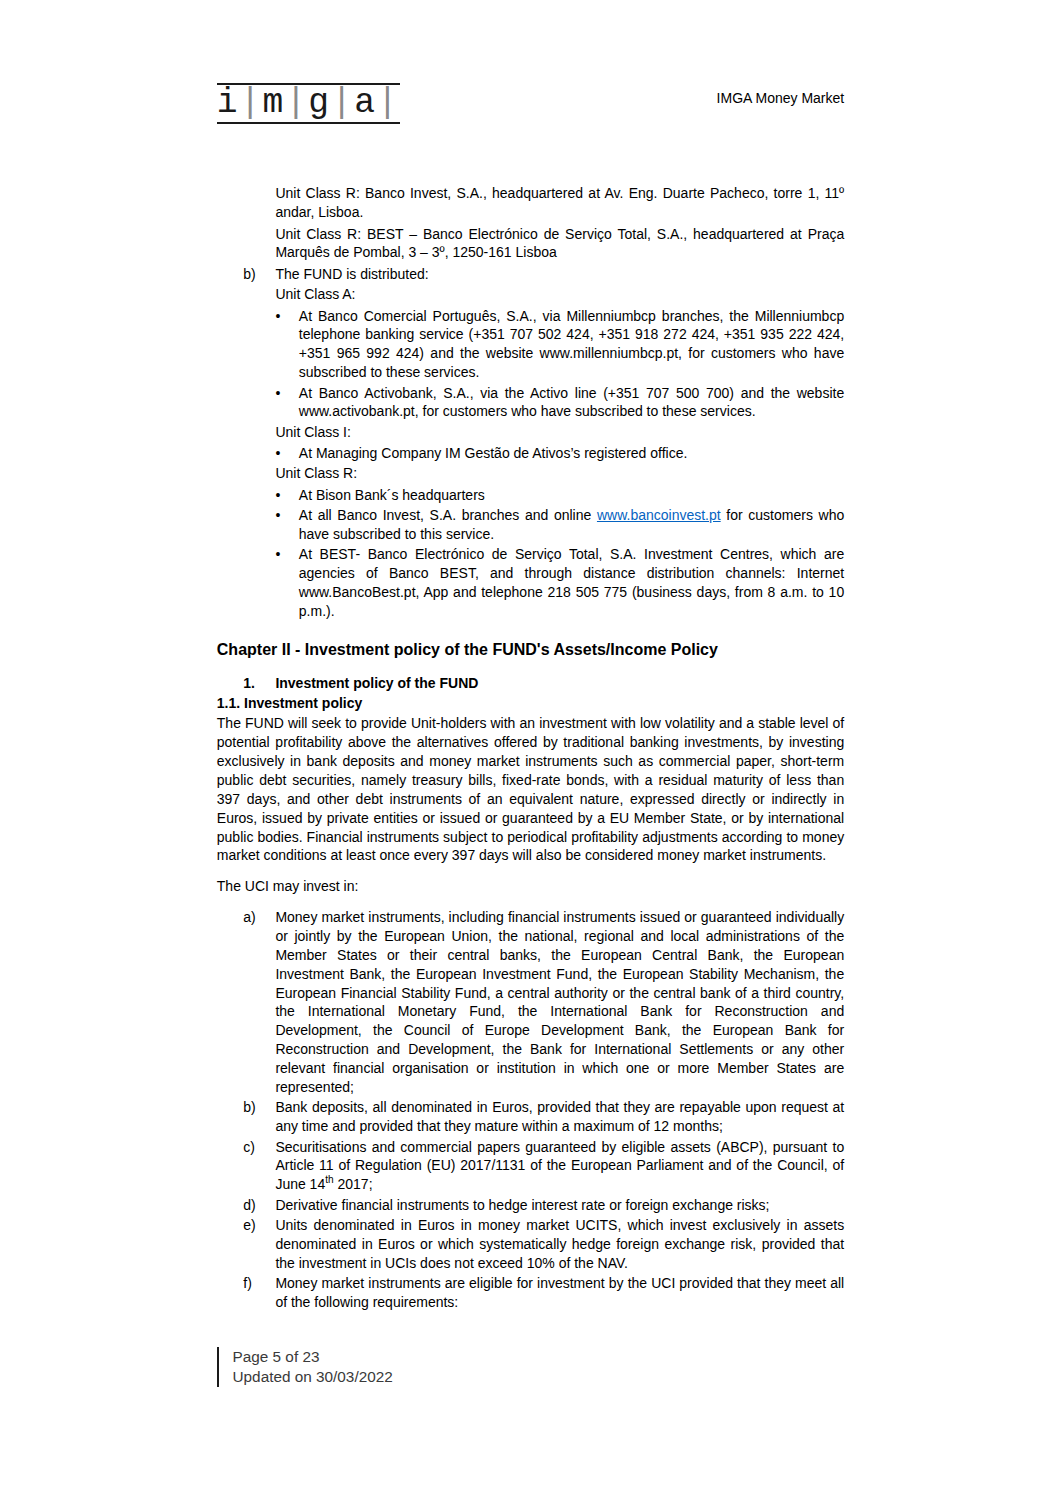i|m|g|a|
IMGA Money Market
Unit Class R: Banco Invest, S.A., headquartered at Av. Eng. Duarte Pacheco, torre 1, 11º andar, Lisboa.
Unit Class R: BEST – Banco Electrónico de Serviço Total, S.A., headquartered at Praça Marquês de Pombal, 3 – 3º, 1250-161 Lisboa
b)
The FUND is distributed:
Unit Class A:
•
At Banco Comercial Português, S.A., via Millenniumbcp branches, the Millenniumbcp telephone banking service (+351 707 502 424, +351 918 272 424, +351 935 222 424, +351 965 992 424) and the website www.millenniumbcp.pt, for customers who have subscribed to these services.
•
At Banco Activobank, S.A., via the Activo line (+351 707 500 700) and the website www.activobank.pt, for customers who have subscribed to these services.
Unit Class I:
•
At Managing Company IM Gestão de Ativos’s registered office.
Unit Class R:
•
At Bison Bank´s headquarters
•
At all Banco Invest, S.A. branches and online www.bancoinvest.pt for customers who have subscribed to this service.
•
At BEST- Banco Electrónico de Serviço Total, S.A. Investment Centres, which are agencies of Banco BEST, and through distance distribution channels: Internet www.BancoBest.pt, App and telephone 218 505 775 (business days, from 8 a.m. to 10 p.m.).
Chapter II - Investment policy of the FUND's Assets/Income Policy
1.
Investment policy of the FUND
1.1. Investment policy
The FUND will seek to provide Unit-holders with an investment with low volatility and a stable level of potential profitability above the alternatives offered by traditional banking investments, by investing exclusively in bank deposits and money market instruments such as commercial paper, short-term public debt securities, namely treasury bills, fixed-rate bonds, with a residual maturity of less than 397 days, and other debt instruments of an equivalent nature, expressed directly or indirectly in Euros, issued by private entities or issued or guaranteed by a EU Member State, or by international public bodies. Financial instruments subject to periodical profitability adjustments according to money market conditions at least once every 397 days will also be considered money market instruments.
The UCI may invest in:
a)
Money market instruments, including financial instruments issued or guaranteed individually or jointly by the European Union, the national, regional and local administrations of the Member States or their central banks, the European Central Bank, the European Investment Bank, the European Investment Fund, the European Stability Mechanism, the European Financial Stability Fund, a central authority or the central bank of a third country, the International Monetary Fund, the International Bank for Reconstruction and Development, the Council of Europe Development Bank, the European Bank for Reconstruction and Development, the Bank for International Settlements or any other relevant financial organisation or institution in which one or more Member States are represented;
b)
Bank deposits, all denominated in Euros, provided that they are repayable upon request at any time and provided that they mature within a maximum of 12 months;
c)
Securitisations and commercial papers guaranteed by eligible assets (ABCP), pursuant to Article 11 of Regulation (EU) 2017/1131 of the European Parliament and of the Council, of June 14th 2017;
d)
Derivative financial instruments to hedge interest rate or foreign exchange risks;
e)
Units denominated in Euros in money market UCITS, which invest exclusively in assets denominated in Euros or which systematically hedge foreign exchange risk, provided that the investment in UCIs does not exceed 10% of the NAV.
f)
Money market instruments are eligible for investment by the UCI provided that they meet all of the following requirements:
Page 5 of 23
Updated on 30/03/2022